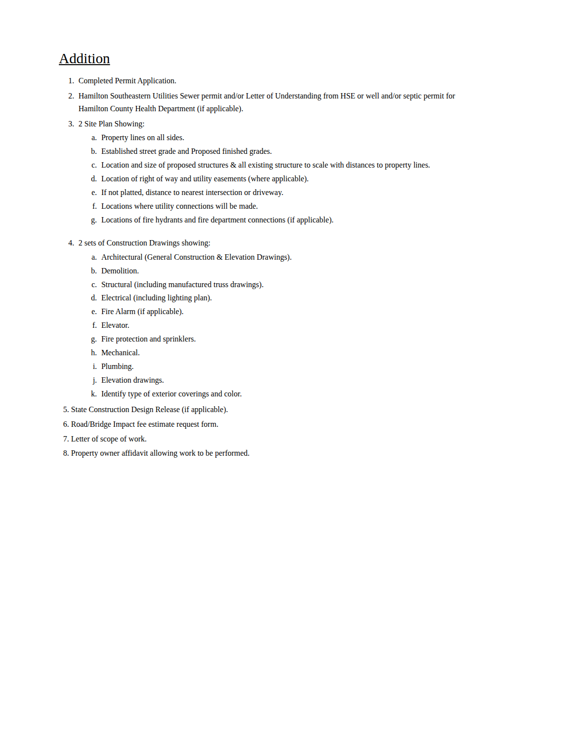Addition
Completed Permit Application.
Hamilton Southeastern Utilities Sewer permit and/or Letter of Understanding from HSE or well and/or septic permit for Hamilton County Health Department (if applicable).
2 Site Plan Showing:
Property lines on all sides.
Established street grade and Proposed finished grades.
Location and size of proposed structures & all existing structure to scale with distances to property lines.
Location of right of way and utility easements (where applicable).
If not platted, distance to nearest intersection or driveway.
Locations where utility connections will be made.
Locations of fire hydrants and fire department connections (if applicable).
2 sets of Construction Drawings showing:
Architectural (General Construction & Elevation Drawings).
Demolition.
Structural (including manufactured truss drawings).
Electrical (including lighting plan).
Fire Alarm (if applicable).
Elevator.
Fire protection and sprinklers.
Mechanical.
Plumbing.
Elevation drawings.
Identify type of exterior coverings and color.
5. State Construction Design Release (if applicable).
6. Road/Bridge Impact fee estimate request form.
7. Letter of scope of work.
8. Property owner affidavit allowing work to be performed.